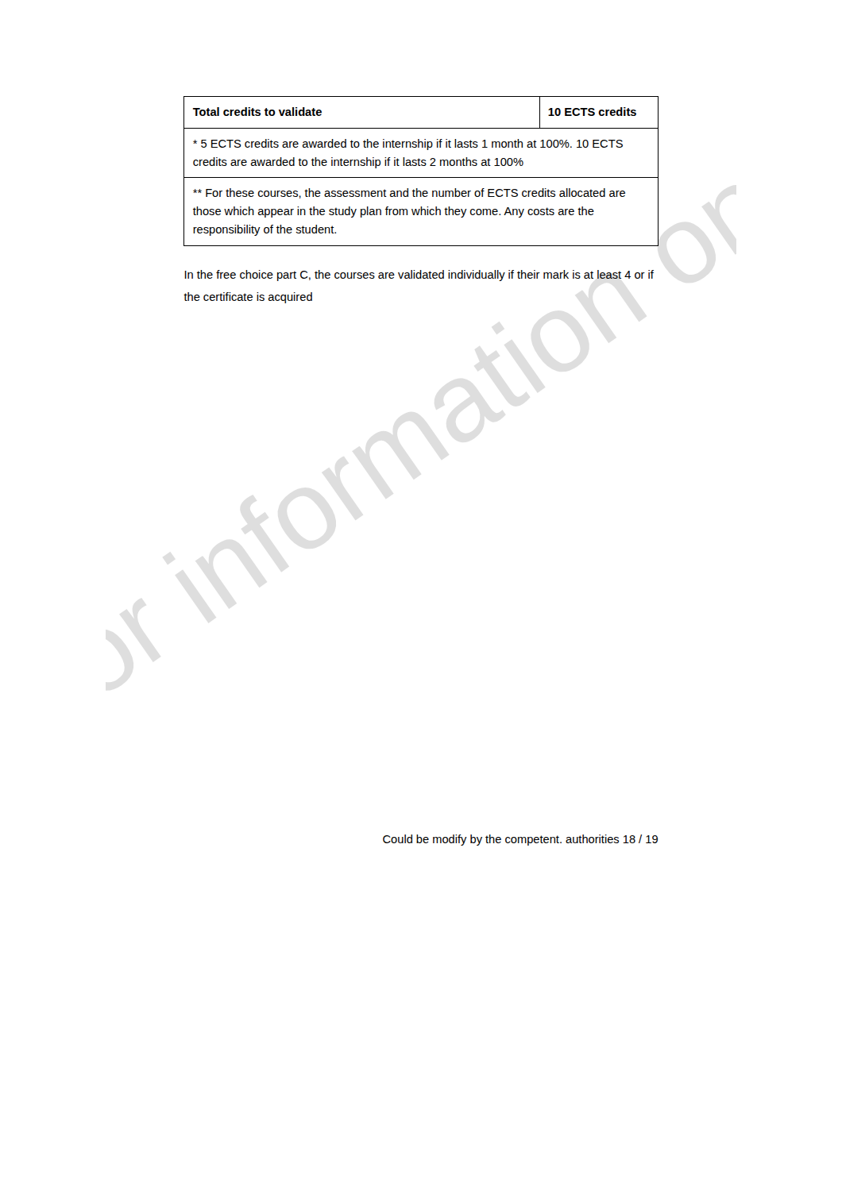For information only
| Total credits to validate | 10 ECTS credits |
| * 5 ECTS credits are awarded to the internship if it lasts 1 month at 100%. 10 ECTS credits are awarded to the internship if it lasts 2 months at 100% |
| ** For these courses, the assessment and the number of ECTS credits allocated are those which appear in the study plan from which they come. Any costs are the responsibility of the student. |
In the free choice part C, the courses are validated individually if their mark is at least 4 or if the certificate is acquired
Could be modify by the competent. authorities 18 / 19